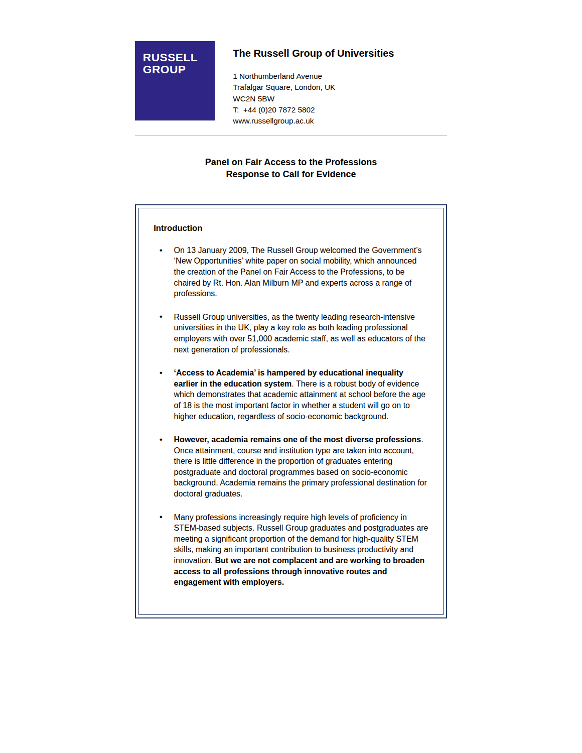RUSSELL GROUP
The Russell Group of Universities
1 Northumberland Avenue
Trafalgar Square, London, UK
WC2N 5BW
T: +44 (0)20 7872 5802
www.russellgroup.ac.uk
Panel on Fair Access to the Professions
Response to Call for Evidence
Introduction
On 13 January 2009, The Russell Group welcomed the Government’s ‘New Opportunities’ white paper on social mobility, which announced the creation of the Panel on Fair Access to the Professions, to be chaired by Rt. Hon. Alan Milburn MP and experts across a range of professions.
Russell Group universities, as the twenty leading research-intensive universities in the UK, play a key role as both leading professional employers with over 51,000 academic staff, as well as educators of the next generation of professionals.
‘Access to Academia’ is hampered by educational inequality earlier in the education system. There is a robust body of evidence which demonstrates that academic attainment at school before the age of 18 is the most important factor in whether a student will go on to higher education, regardless of socio-economic background.
However, academia remains one of the most diverse professions. Once attainment, course and institution type are taken into account, there is little difference in the proportion of graduates entering postgraduate and doctoral programmes based on socio-economic background. Academia remains the primary professional destination for doctoral graduates.
Many professions increasingly require high levels of proficiency in STEM-based subjects. Russell Group graduates and postgraduates are meeting a significant proportion of the demand for high-quality STEM skills, making an important contribution to business productivity and innovation. But we are not complacent and are working to broaden access to all professions through innovative routes and engagement with employers.